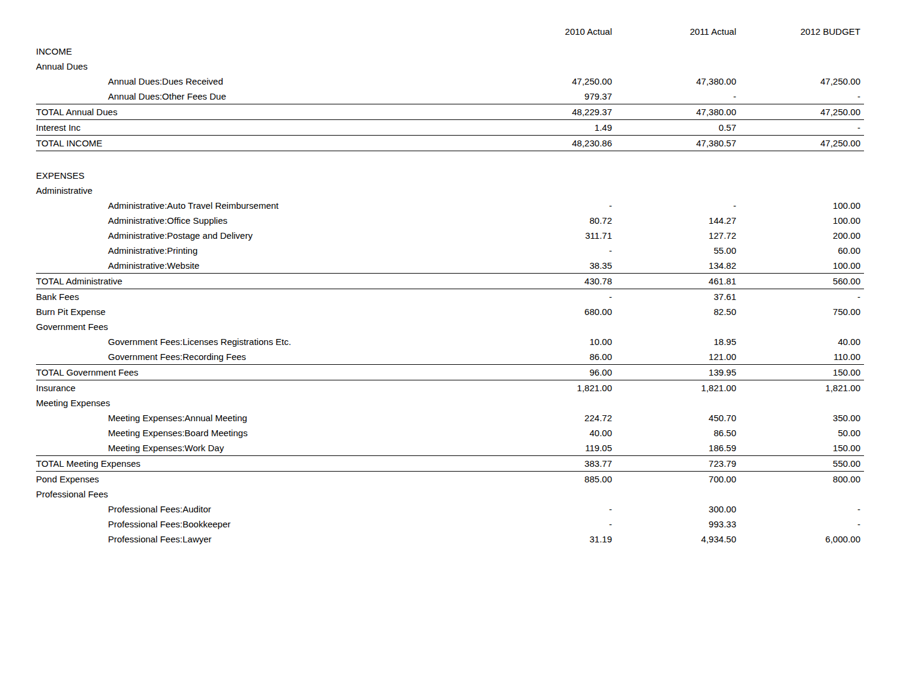| | 2010 Actual | 2011 Actual | 2012 BUDGET |
| --- | --- | --- | --- |
| INCOME | | | |
| Annual Dues | | | |
| Annual Dues:Dues Received | 47,250.00 | 47,380.00 | 47,250.00 |
| Annual Dues:Other Fees Due | 979.37 | - | - |
| TOTAL Annual Dues | 48,229.37 | 47,380.00 | 47,250.00 |
| Interest Inc | 1.49 | 0.57 | - |
| TOTAL INCOME | 48,230.86 | 47,380.57 | 47,250.00 |
| EXPENSES | | | |
| Administrative | | | |
| Administrative:Auto Travel Reimbursement | - | - | 100.00 |
| Administrative:Office Supplies | 80.72 | 144.27 | 100.00 |
| Administrative:Postage and Delivery | 311.71 | 127.72 | 200.00 |
| Administrative:Printing | - | 55.00 | 60.00 |
| Administrative:Website | 38.35 | 134.82 | 100.00 |
| TOTAL Administrative | 430.78 | 461.81 | 560.00 |
| Bank Fees | - | 37.61 | - |
| Burn Pit Expense | 680.00 | 82.50 | 750.00 |
| Government Fees | | | |
| Government Fees:Licenses Registrations Etc. | 10.00 | 18.95 | 40.00 |
| Government Fees:Recording Fees | 86.00 | 121.00 | 110.00 |
| TOTAL Government Fees | 96.00 | 139.95 | 150.00 |
| Insurance | 1,821.00 | 1,821.00 | 1,821.00 |
| Meeting Expenses | | | |
| Meeting Expenses:Annual Meeting | 224.72 | 450.70 | 350.00 |
| Meeting Expenses:Board Meetings | 40.00 | 86.50 | 50.00 |
| Meeting Expenses:Work Day | 119.05 | 186.59 | 150.00 |
| TOTAL Meeting Expenses | 383.77 | 723.79 | 550.00 |
| Pond Expenses | 885.00 | 700.00 | 800.00 |
| Professional Fees | | | |
| Professional Fees:Auditor | - | 300.00 | - |
| Professional Fees:Bookkeeper | - | 993.33 | - |
| Professional Fees:Lawyer | 31.19 | 4,934.50 | 6,000.00 |